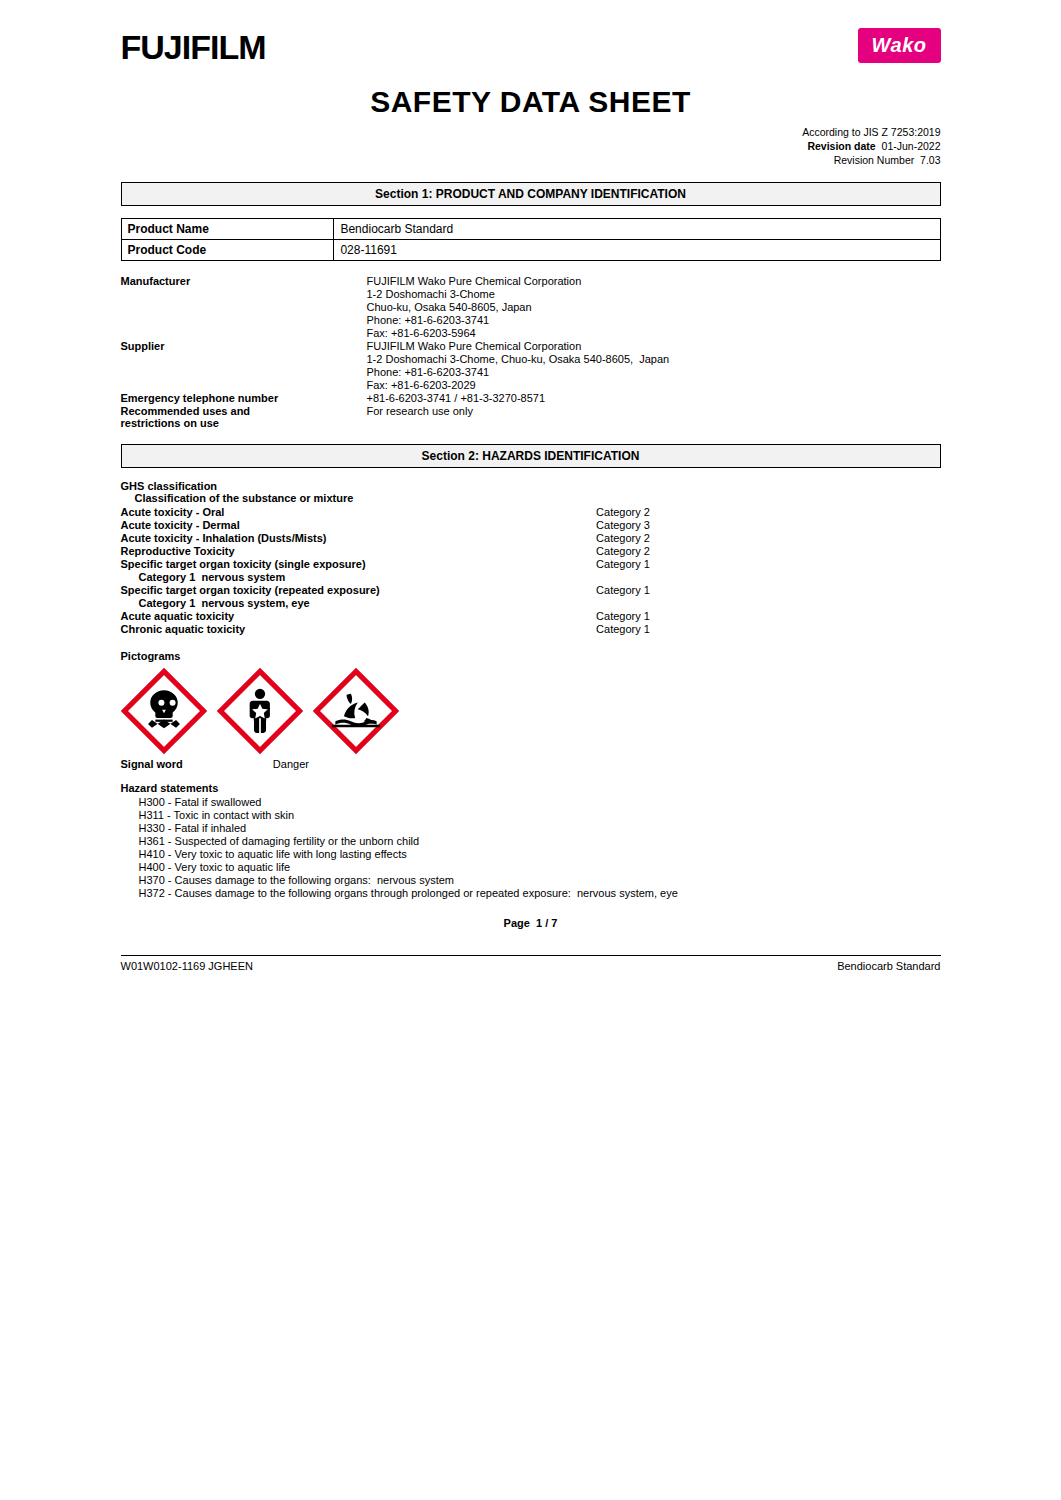FUJIFILM
Wako
SAFETY DATA SHEET
According to JIS Z 7253:2019
Revision date 01-Jun-2022
Revision Number 7.03
Section 1: PRODUCT AND COMPANY IDENTIFICATION
| Product Name | Bendiocarb Standard |
| Product Code | 028-11691 |
| Manufacturer | FUJIFILM Wako Pure Chemical Corporation |
| | 1-2 Doshomachi 3-Chome |
| | Chuo-ku, Osaka 540-8605, Japan |
| | Phone: +81-6-6203-3741 |
| | Fax: +81-6-6203-5964 |
| Supplier | FUJIFILM Wako Pure Chemical Corporation |
| | 1-2 Doshomachi 3-Chome, Chuo-ku, Osaka 540-8605, Japan |
| | Phone: +81-6-6203-3741 |
| | Fax: +81-6-6203-2029 |
| Emergency telephone number | +81-6-6203-3741 / +81-3-3270-8571 |
| Recommended uses and restrictions on use | For research use only |
Section 2: HAZARDS IDENTIFICATION
GHS classification
Classification of the substance or mixture
| Acute toxicity - Oral | Category 2 |
| Acute toxicity - Dermal | Category 3 |
| Acute toxicity - Inhalation (Dusts/Mists) | Category 2 |
| Reproductive Toxicity | Category 2 |
| Specific target organ toxicity (single exposure) | Category 1 |
| Category 1 nervous system | |
| Specific target organ toxicity (repeated exposure) | Category 1 |
| Category 1 nervous system, eye | |
| Acute aquatic toxicity | Category 1 |
| Chronic aquatic toxicity | Category 1 |
Pictograms
Signal word Danger
Hazard statements
H300 - Fatal if swallowed
H311 - Toxic in contact with skin
H330 - Fatal if inhaled
H361 - Suspected of damaging fertility or the unborn child
H410 - Very toxic to aquatic life with long lasting effects
H400 - Very toxic to aquatic life
H370 - Causes damage to the following organs: nervous system
H372 - Causes damage to the following organs through prolonged or repeated exposure: nervous system, eye
Page 1 / 7
W01W0102-1169 JGHEEN
Bendiocarb Standard